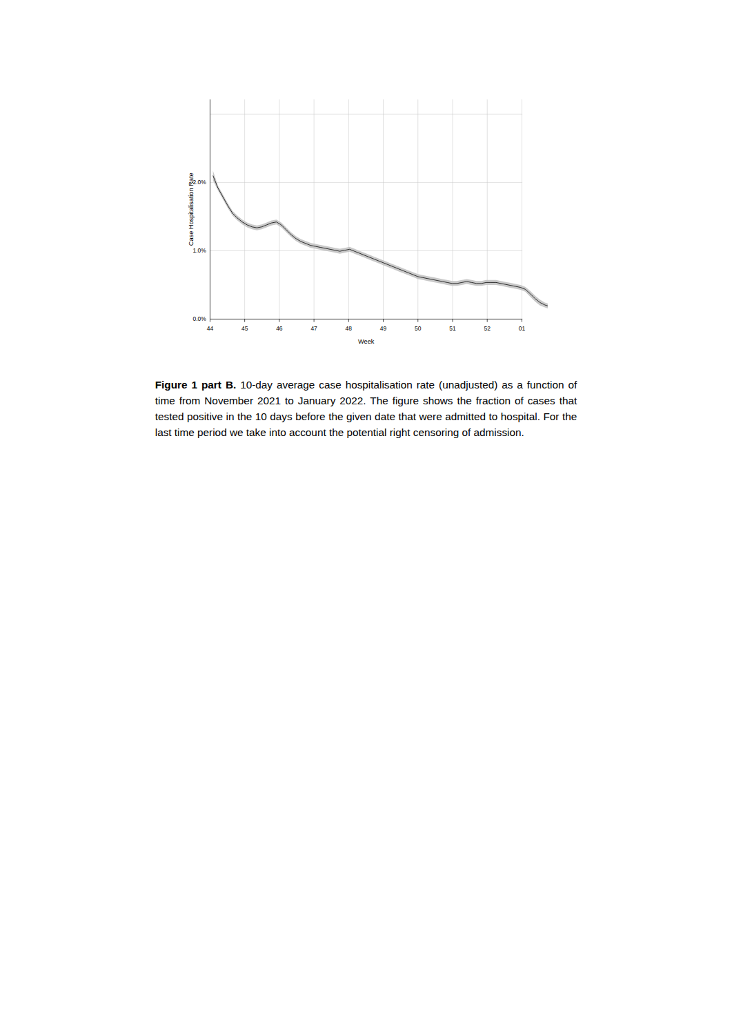Case Hospitalisation Rate 0.0% 1.0% 2.0% 44 45 46 47 48 49 50 51 52 01 Week
Figure 1 part B. 10-day average case hospitalisation rate (unadjusted) as a function of time from November 2021 to January 2022. The figure shows the fraction of cases that tested positive in the 10 days before the given date that were admitted to hospital. For the last time period we take into account the potential right censoring of admission.